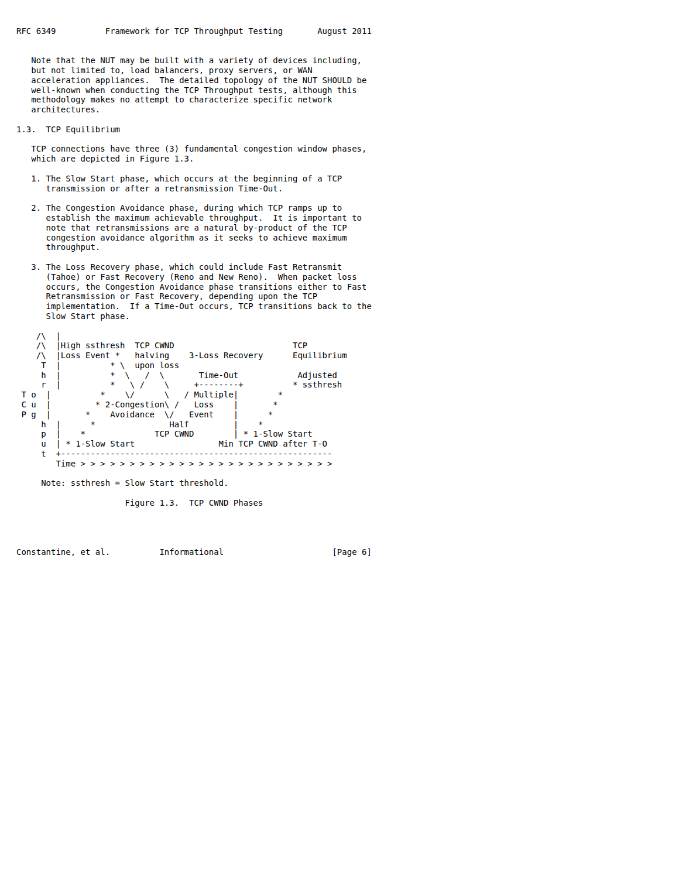RFC 6349 Framework for TCP Throughput Testing August 2011 Note that the NUT may be built with a variety of devices including, but not limited to, load balancers, proxy servers, or WAN acceleration appliances. The detailed topology of the NUT SHOULD be well-known when conducting the TCP Throughput tests, although this methodology makes no attempt to characterize specific network architectures. 1.3. TCP Equilibrium TCP connections have three (3) fundamental congestion window phases, which are depicted in Figure 1.3. 1. The Slow Start phase, which occurs at the beginning of a TCP transmission or after a retransmission Time-Out. 2. The Congestion Avoidance phase, during which TCP ramps up to establish the maximum achievable throughput. It is important to note that retransmissions are a natural by-product of the TCP congestion avoidance algorithm as it seeks to achieve maximum throughput. 3. The Loss Recovery phase, which could include Fast Retransmit (Tahoe) or Fast Recovery (Reno and New Reno). When packet loss occurs, the Congestion Avoidance phase transitions either to Fast Retransmission or Fast Recovery, depending upon the TCP implementation. If a Time-Out occurs, TCP transitions back to the Slow Start phase. /\ | /\ |High ssthresh TCP CWND TCP /\ |Loss Event * halving 3-Loss Recovery Equilibrium T | * \ upon loss h | * \ / \ Time-Out Adjusted r | * \ / \ +--------+ * ssthresh T o | * \/ \ / Multiple| * C u | * 2-Congestion\ / Loss | * P g | * Avoidance \/ Event | * h | * Half | * p | * TCP CWND | * 1-Slow Start u | * 1-Slow Start Min TCP CWND after T-O t +------------------------------------------------------- Time > > > > > > > > > > > > > > > > > > > > > > > > > > Note: ssthresh = Slow Start threshold. Figure 1.3. TCP CWND Phases Constantine, et al. Informational [Page 6]